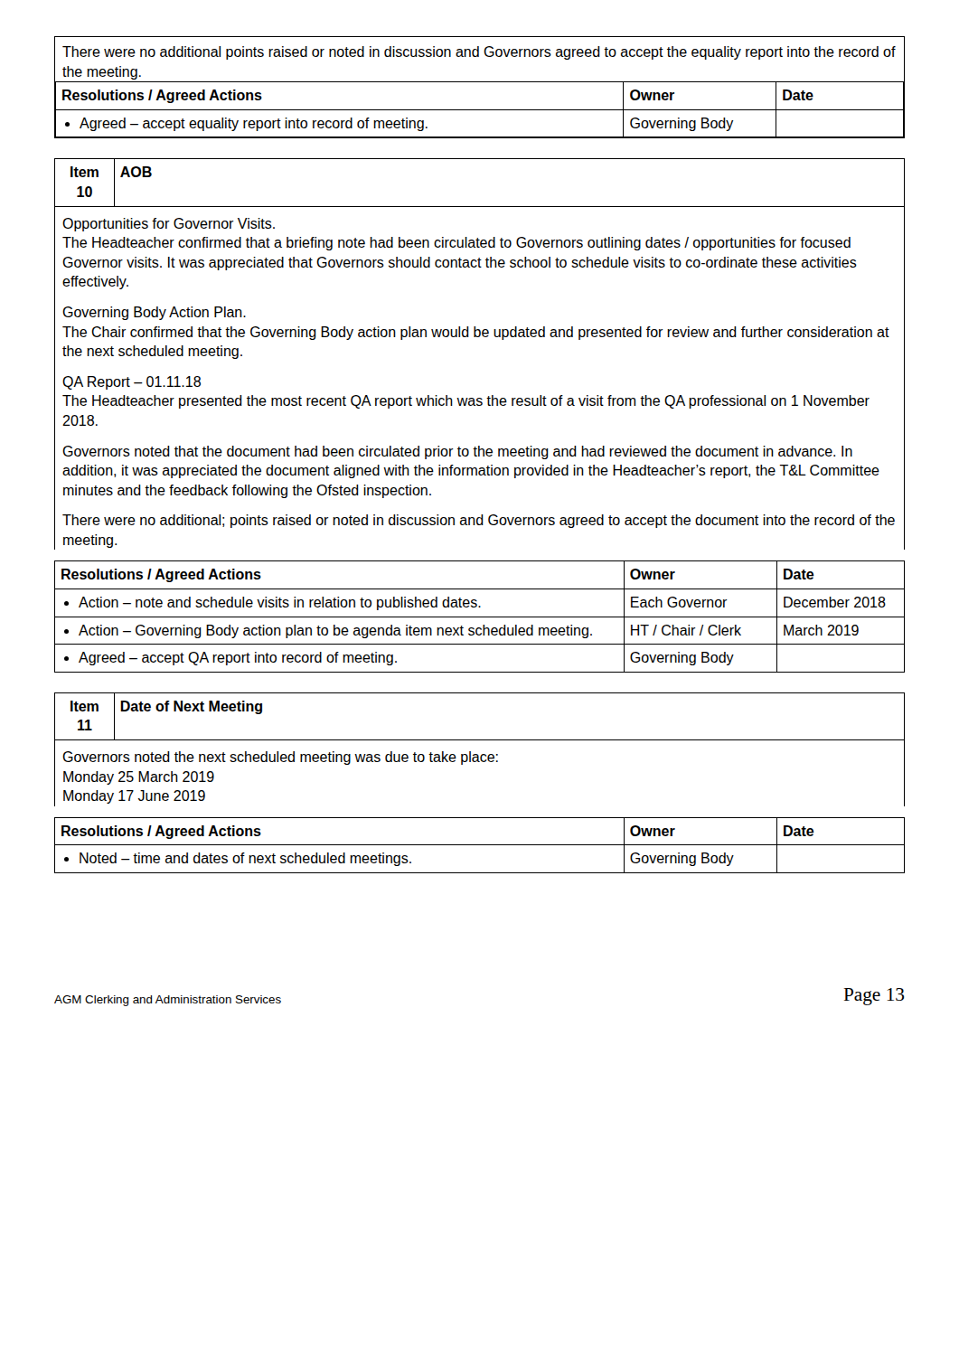There were no additional points raised or noted in discussion and Governors agreed to accept the equality report into the record of the meeting.
| Resolutions / Agreed Actions | Owner | Date |
| --- | --- | --- |
| Agreed – accept equality report into record of meeting. | Governing Body | |
| Item 10 | AOB |
Opportunities for Governor Visits.
The Headteacher confirmed that a briefing note had been circulated to Governors outlining dates / opportunities for focused Governor visits. It was appreciated that Governors should contact the school to schedule visits to co-ordinate these activities effectively.
Governing Body Action Plan.
The Chair confirmed that the Governing Body action plan would be updated and presented for review and further consideration at the next scheduled meeting.
QA Report – 01.11.18
The Headteacher presented the most recent QA report which was the result of a visit from the QA professional on 1 November 2018.
Governors noted that the document had been circulated prior to the meeting and had reviewed the document in advance. In addition, it was appreciated the document aligned with the information provided in the Headteacher’s report, the T&L Committee minutes and the feedback following the Ofsted inspection.
There were no additional; points raised or noted in discussion and Governors agreed to accept the document into the record of the meeting.
| Resolutions / Agreed Actions | Owner | Date |
| --- | --- | --- |
| Action – note and schedule visits in relation to published dates. | Each Governor | December 2018 |
| Action – Governing Body action plan to be agenda item next scheduled meeting. | HT / Chair / Clerk | March 2019 |
| Agreed – accept QA report into record of meeting. | Governing Body | |
| Item 11 | Date of Next Meeting |
Governors noted the next scheduled meeting was due to take place:
Monday 25 March 2019
Monday 17 June 2019
| Resolutions / Agreed Actions | Owner | Date |
| --- | --- | --- |
| Noted – time and dates of next scheduled meetings. | Governing Body | |
AGM Clerking and Administration Services
Page 13